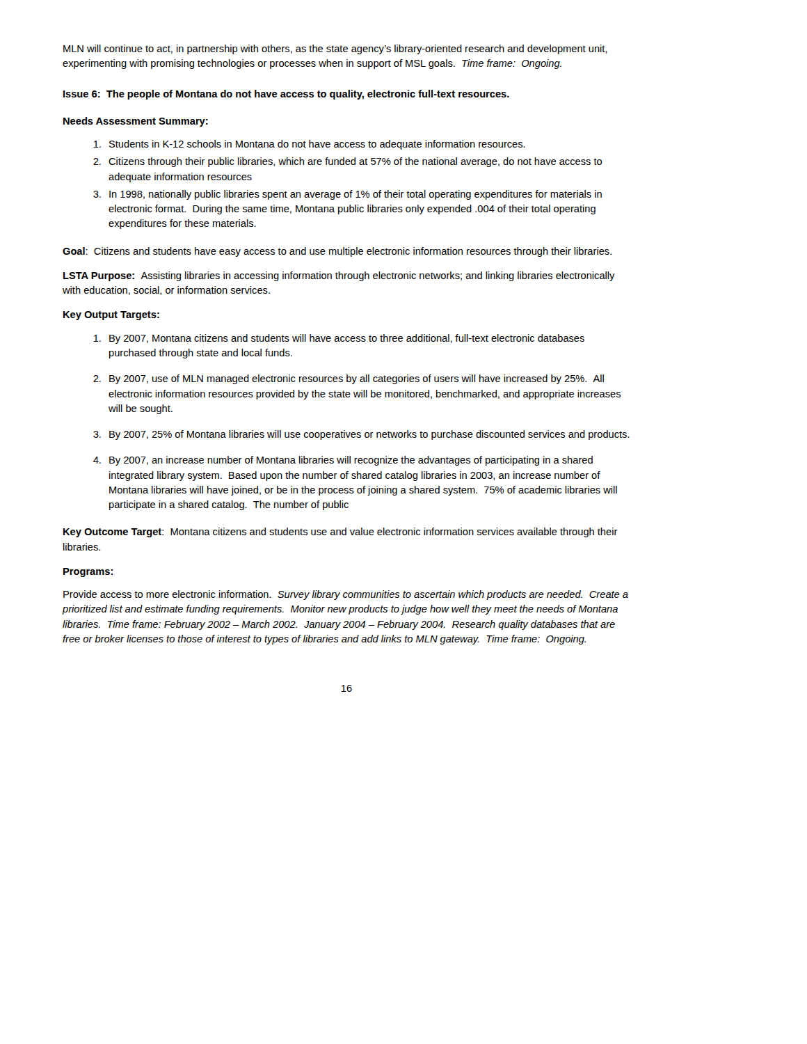MLN will continue to act, in partnership with others, as the state agency’s library-oriented research and development unit, experimenting with promising technologies or processes when in support of MSL goals. Time frame: Ongoing.
Issue 6: The people of Montana do not have access to quality, electronic full-text resources.
Needs Assessment Summary:
Students in K-12 schools in Montana do not have access to adequate information resources.
Citizens through their public libraries, which are funded at 57% of the national average, do not have access to adequate information resources
In 1998, nationally public libraries spent an average of 1% of their total operating expenditures for materials in electronic format. During the same time, Montana public libraries only expended .004 of their total operating expenditures for these materials.
Goal: Citizens and students have easy access to and use multiple electronic information resources through their libraries.
LSTA Purpose: Assisting libraries in accessing information through electronic networks; and linking libraries electronically with education, social, or information services.
Key Output Targets:
By 2007, Montana citizens and students will have access to three additional, full-text electronic databases purchased through state and local funds.
By 2007, use of MLN managed electronic resources by all categories of users will have increased by 25%. All electronic information resources provided by the state will be monitored, benchmarked, and appropriate increases will be sought.
By 2007, 25% of Montana libraries will use cooperatives or networks to purchase discounted services and products.
By 2007, an increase number of Montana libraries will recognize the advantages of participating in a shared integrated library system. Based upon the number of shared catalog libraries in 2003, an increase number of Montana libraries will have joined, or be in the process of joining a shared system. 75% of academic libraries will participate in a shared catalog. The number of public
Key Outcome Target: Montana citizens and students use and value electronic information services available through their libraries.
Programs:
Provide access to more electronic information. Survey library communities to ascertain which products are needed. Create a prioritized list and estimate funding requirements. Monitor new products to judge how well they meet the needs of Montana libraries. Time frame: February 2002 – March 2002. January 2004 – February 2004. Research quality databases that are free or broker licenses to those of interest to types of libraries and add links to MLN gateway. Time frame: Ongoing.
16